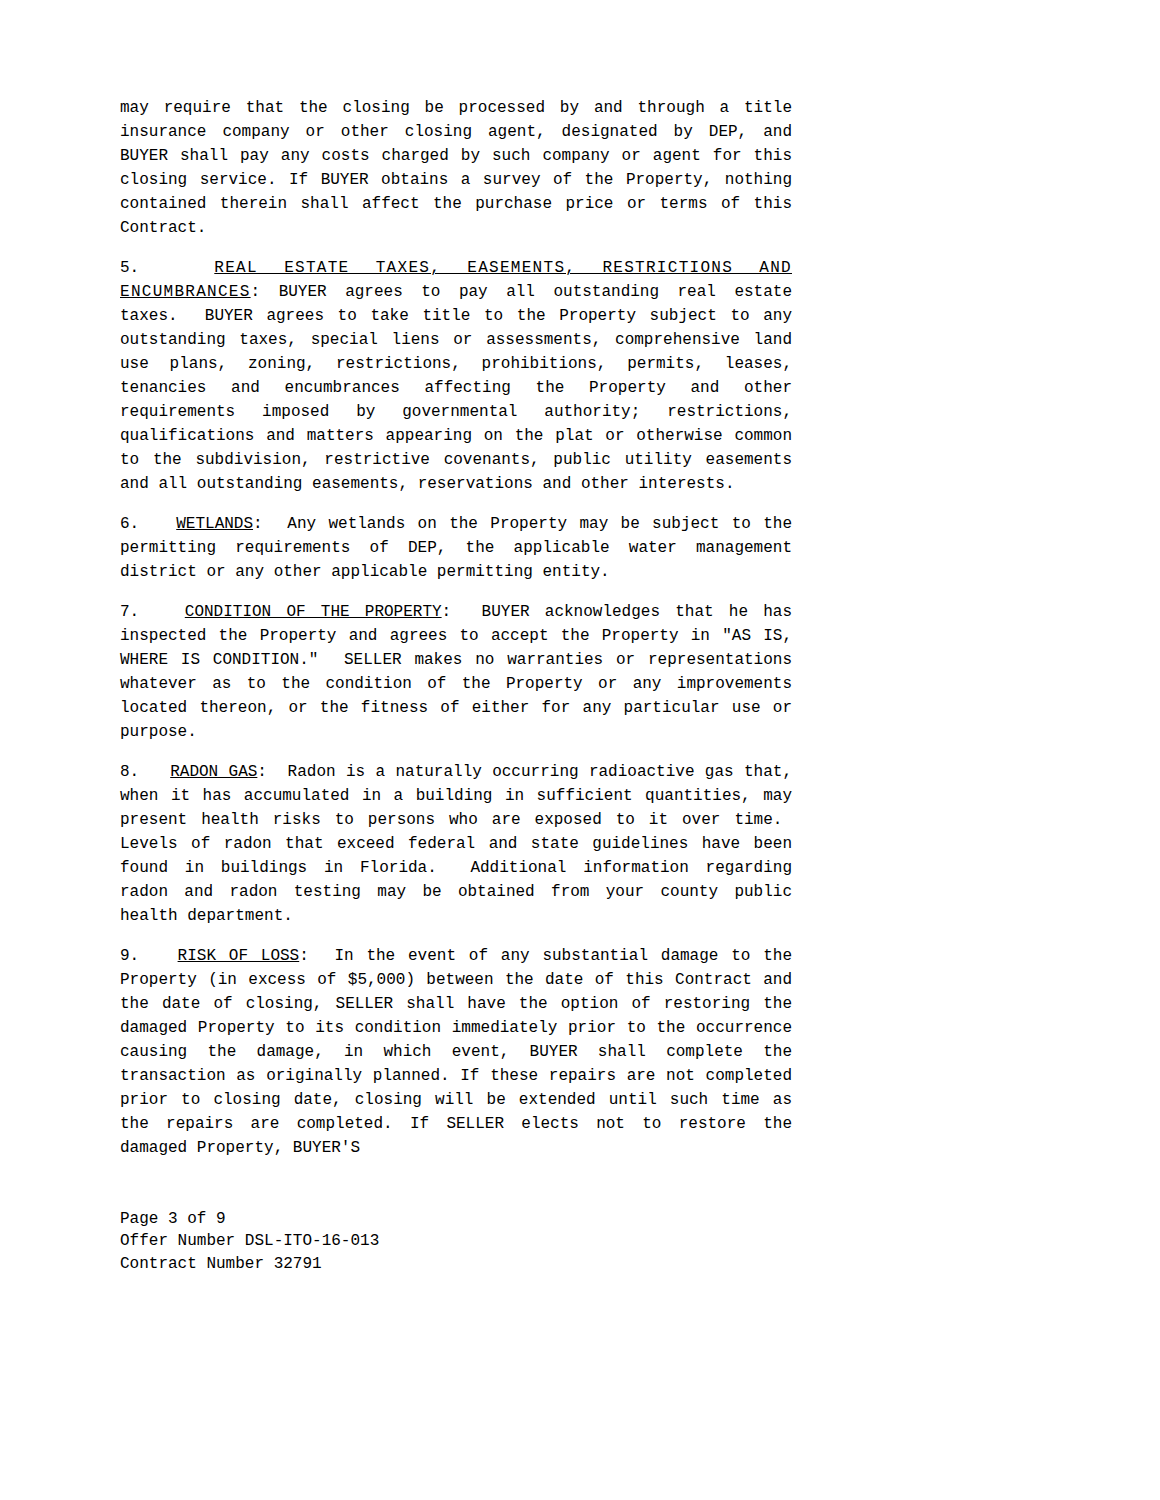may require that the closing be processed by and through a title insurance company or other closing agent, designated by DEP, and BUYER shall pay any costs charged by such company or agent for this closing service. If BUYER obtains a survey of the Property, nothing contained therein shall affect the purchase price or terms of this Contract.
5. REAL ESTATE TAXES, EASEMENTS, RESTRICTIONS AND ENCUMBRANCES: BUYER agrees to pay all outstanding real estate taxes. BUYER agrees to take title to the Property subject to any outstanding taxes, special liens or assessments, comprehensive land use plans, zoning, restrictions, prohibitions, permits, leases, tenancies and encumbrances affecting the Property and other requirements imposed by governmental authority; restrictions, qualifications and matters appearing on the plat or otherwise common to the subdivision, restrictive covenants, public utility easements and all outstanding easements, reservations and other interests.
6. WETLANDS: Any wetlands on the Property may be subject to the permitting requirements of DEP, the applicable water management district or any other applicable permitting entity.
7. CONDITION OF THE PROPERTY: BUYER acknowledges that he has inspected the Property and agrees to accept the Property in "AS IS, WHERE IS CONDITION." SELLER makes no warranties or representations whatever as to the condition of the Property or any improvements located thereon, or the fitness of either for any particular use or purpose.
8. RADON GAS: Radon is a naturally occurring radioactive gas that, when it has accumulated in a building in sufficient quantities, may present health risks to persons who are exposed to it over time. Levels of radon that exceed federal and state guidelines have been found in buildings in Florida. Additional information regarding radon and radon testing may be obtained from your county public health department.
9. RISK OF LOSS: In the event of any substantial damage to the Property (in excess of $5,000) between the date of this Contract and the date of closing, SELLER shall have the option of restoring the damaged Property to its condition immediately prior to the occurrence causing the damage, in which event, BUYER shall complete the transaction as originally planned. If these repairs are not completed prior to closing date, closing will be extended until such time as the repairs are completed. If SELLER elects not to restore the damaged Property, BUYER'S
Page 3 of 9
Offer Number DSL-ITO-16-013
Contract Number 32791